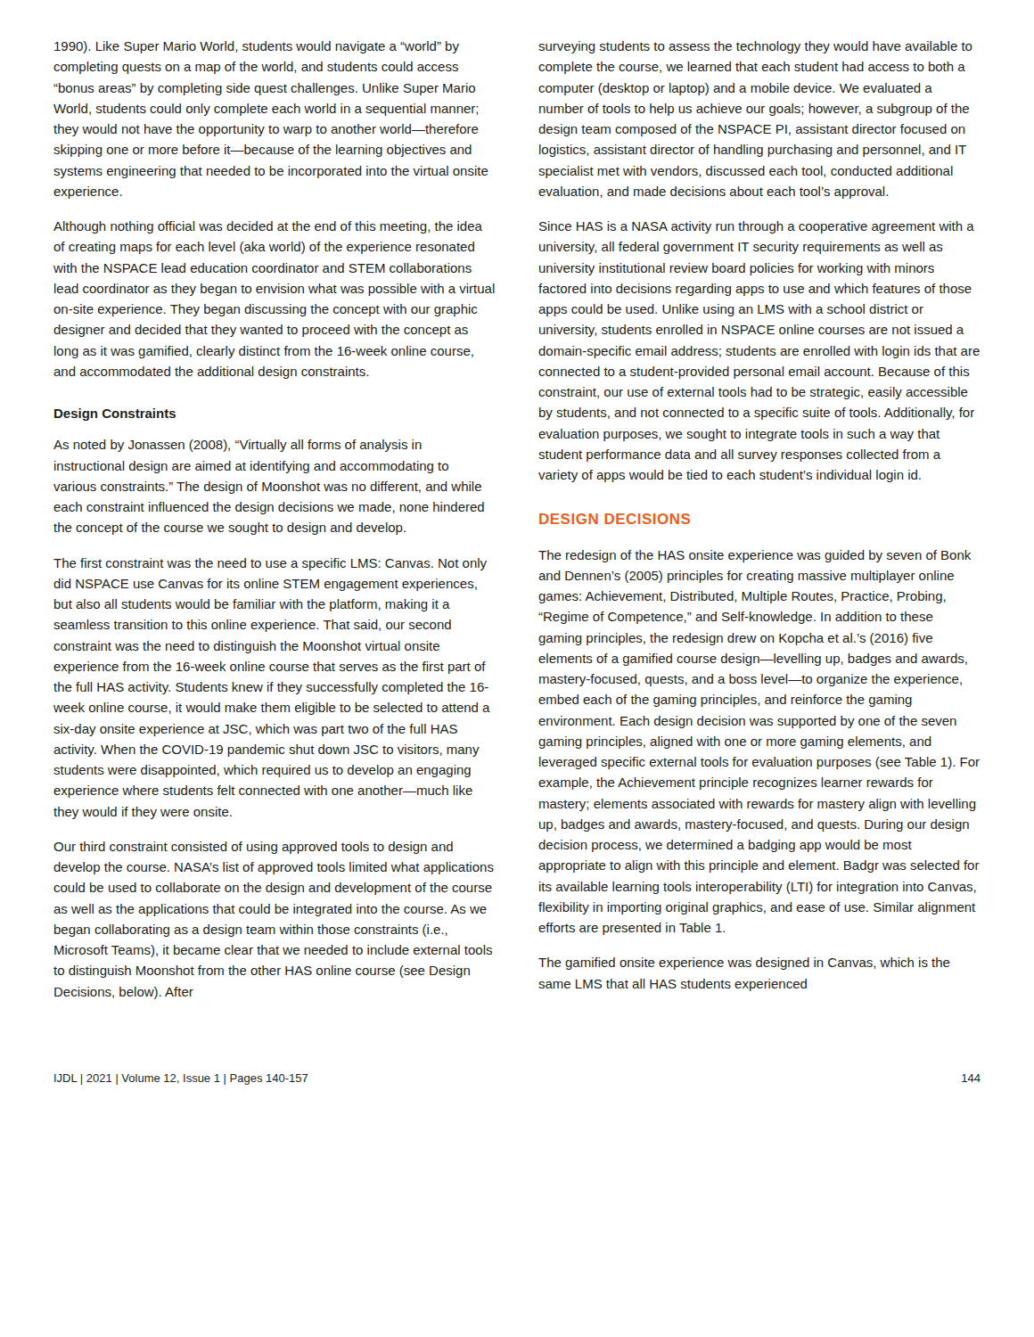1990). Like Super Mario World, students would navigate a “world” by completing quests on a map of the world, and students could access “bonus areas” by completing side quest challenges. Unlike Super Mario World, students could only complete each world in a sequential manner; they would not have the opportunity to warp to another world—therefore skipping one or more before it—because of the learning objectives and systems engineering that needed to be incorporated into the virtual onsite experience.
Although nothing official was decided at the end of this meeting, the idea of creating maps for each level (aka world) of the experience resonated with the NSPACE lead education coordinator and STEM collaborations lead coordinator as they began to envision what was possible with a virtual on-site experience. They began discussing the concept with our graphic designer and decided that they wanted to proceed with the concept as long as it was gamified, clearly distinct from the 16-week online course, and accommodated the additional design constraints.
Design Constraints
As noted by Jonassen (2008), “Virtually all forms of analysis in instructional design are aimed at identifying and accommodating to various constraints.” The design of Moonshot was no different, and while each constraint influenced the design decisions we made, none hindered the concept of the course we sought to design and develop.
The first constraint was the need to use a specific LMS: Canvas. Not only did NSPACE use Canvas for its online STEM engagement experiences, but also all students would be familiar with the platform, making it a seamless transition to this online experience. That said, our second constraint was the need to distinguish the Moonshot virtual onsite experience from the 16-week online course that serves as the first part of the full HAS activity. Students knew if they successfully completed the 16-week online course, it would make them eligible to be selected to attend a six-day onsite experience at JSC, which was part two of the full HAS activity. When the COVID-19 pandemic shut down JSC to visitors, many students were disappointed, which required us to develop an engaging experience where students felt connected with one another—much like they would if they were onsite.
Our third constraint consisted of using approved tools to design and develop the course. NASA’s list of approved tools limited what applications could be used to collaborate on the design and development of the course as well as the applications that could be integrated into the course. As we began collaborating as a design team within those constraints (i.e., Microsoft Teams), it became clear that we needed to include external tools to distinguish Moonshot from the other HAS online course (see Design Decisions, below). After
surveying students to assess the technology they would have available to complete the course, we learned that each student had access to both a computer (desktop or laptop) and a mobile device. We evaluated a number of tools to help us achieve our goals; however, a subgroup of the design team composed of the NSPACE PI, assistant director focused on logistics, assistant director of handling purchasing and personnel, and IT specialist met with vendors, discussed each tool, conducted additional evaluation, and made decisions about each tool’s approval.
Since HAS is a NASA activity run through a cooperative agreement with a university, all federal government IT security requirements as well as university institutional review board policies for working with minors factored into decisions regarding apps to use and which features of those apps could be used. Unlike using an LMS with a school district or university, students enrolled in NSPACE online courses are not issued a domain-specific email address; students are enrolled with login ids that are connected to a student-provided personal email account. Because of this constraint, our use of external tools had to be strategic, easily accessible by students, and not connected to a specific suite of tools. Additionally, for evaluation purposes, we sought to integrate tools in such a way that student performance data and all survey responses collected from a variety of apps would be tied to each student’s individual login id.
Design Decisions
The redesign of the HAS onsite experience was guided by seven of Bonk and Dennen’s (2005) principles for creating massive multiplayer online games: Achievement, Distributed, Multiple Routes, Practice, Probing, “Regime of Competence,” and Self-knowledge. In addition to these gaming principles, the redesign drew on Kopcha et al.’s (2016) five elements of a gamified course design—levelling up, badges and awards, mastery-focused, quests, and a boss level—to organize the experience, embed each of the gaming principles, and reinforce the gaming environment. Each design decision was supported by one of the seven gaming principles, aligned with one or more gaming elements, and leveraged specific external tools for evaluation purposes (see Table 1). For example, the Achievement principle recognizes learner rewards for mastery; elements associated with rewards for mastery align with levelling up, badges and awards, mastery-focused, and quests. During our design decision process, we determined a badging app would be most appropriate to align with this principle and element. Badgr was selected for its available learning tools interoperability (LTI) for integration into Canvas, flexibility in importing original graphics, and ease of use. Similar alignment efforts are presented in Table 1.
The gamified onsite experience was designed in Canvas, which is the same LMS that all HAS students experienced
IJDL | 2021 | Volume 12, Issue 1 | Pages 140-157
144